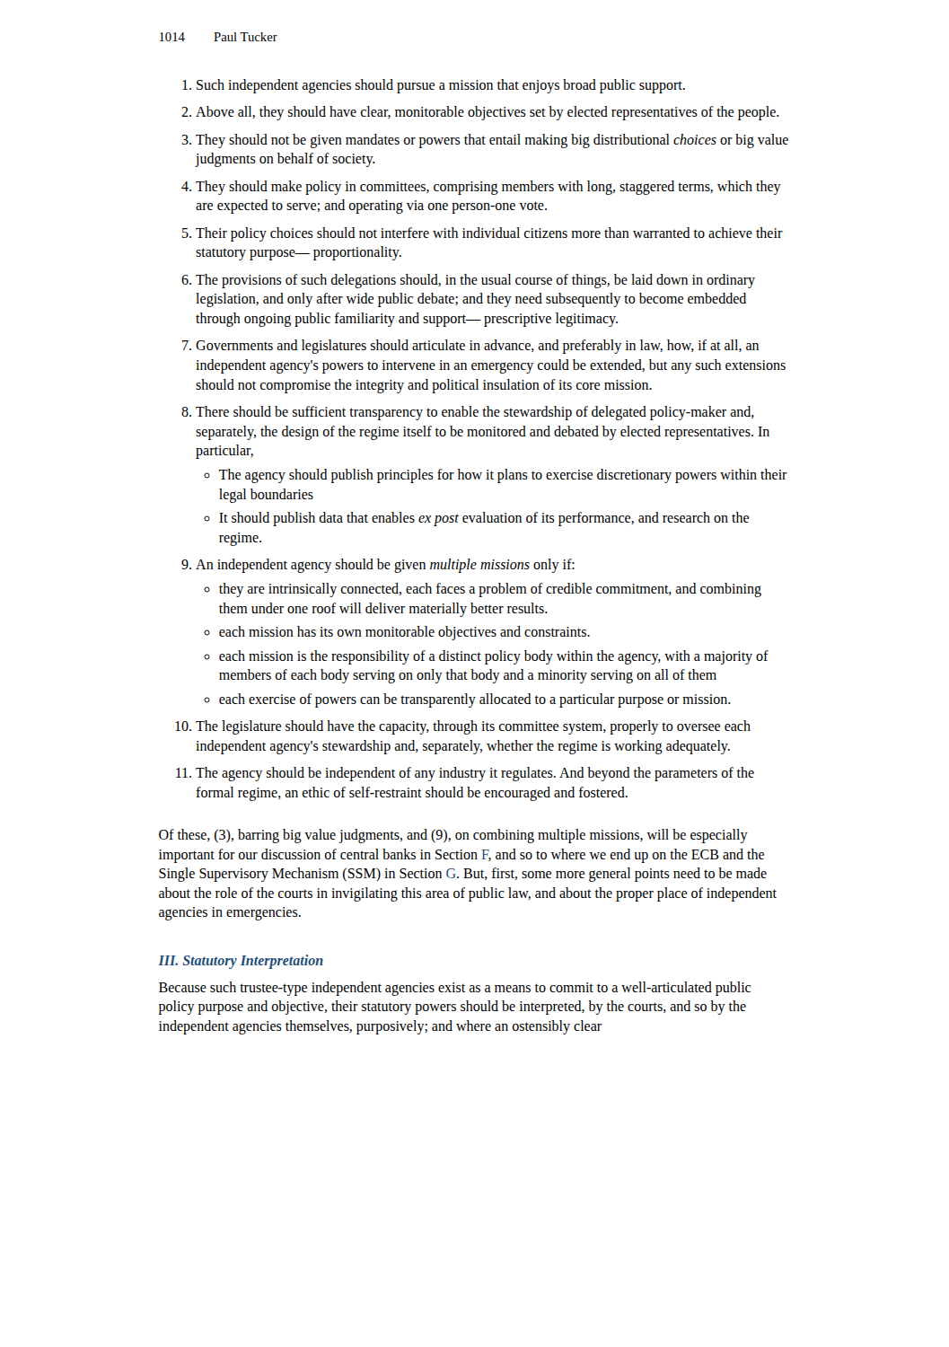1014 Paul Tucker
Such independent agencies should pursue a mission that enjoys broad public support.
Above all, they should have clear, monitorable objectives set by elected representatives of the people.
They should not be given mandates or powers that entail making big distributional choices or big value judgments on behalf of society.
They should make policy in committees, comprising members with long, staggered terms, which they are expected to serve; and operating via one person-one vote.
Their policy choices should not interfere with individual citizens more than warranted to achieve their statutory purpose— proportionality.
The provisions of such delegations should, in the usual course of things, be laid down in ordinary legislation, and only after wide public debate; and they need subsequently to become embedded through ongoing public familiarity and support— prescriptive legitimacy.
Governments and legislatures should articulate in advance, and preferably in law, how, if at all, an independent agency's powers to intervene in an emergency could be extended, but any such extensions should not compromise the integrity and political insulation of its core mission.
There should be sufficient transparency to enable the stewardship of delegated policy-maker and, separately, the design of the regime itself to be monitored and debated by elected representatives. In particular,
The agency should publish principles for how it plans to exercise discretionary powers within their legal boundaries
It should publish data that enables ex post evaluation of its performance, and research on the regime.
An independent agency should be given multiple missions only if:
they are intrinsically connected, each faces a problem of credible commitment, and combining them under one roof will deliver materially better results.
each mission has its own monitorable objectives and constraints.
each mission is the responsibility of a distinct policy body within the agency, with a majority of members of each body serving on only that body and a minority serving on all of them
each exercise of powers can be transparently allocated to a particular purpose or mission.
The legislature should have the capacity, through its committee system, properly to oversee each independent agency's stewardship and, separately, whether the regime is working adequately.
The agency should be independent of any industry it regulates. And beyond the parameters of the formal regime, an ethic of self-restraint should be encouraged and fostered.
Of these, (3), barring big value judgments, and (9), on combining multiple missions, will be especially important for our discussion of central banks in Section F, and so to where we end up on the ECB and the Single Supervisory Mechanism (SSM) in Section G. But, first, some more general points need to be made about the role of the courts in invigilating this area of public law, and about the proper place of independent agencies in emergencies.
III. Statutory Interpretation
Because such trustee-type independent agencies exist as a means to commit to a well-articulated public policy purpose and objective, their statutory powers should be interpreted, by the courts, and so by the independent agencies themselves, purposively; and where an ostensibly clear